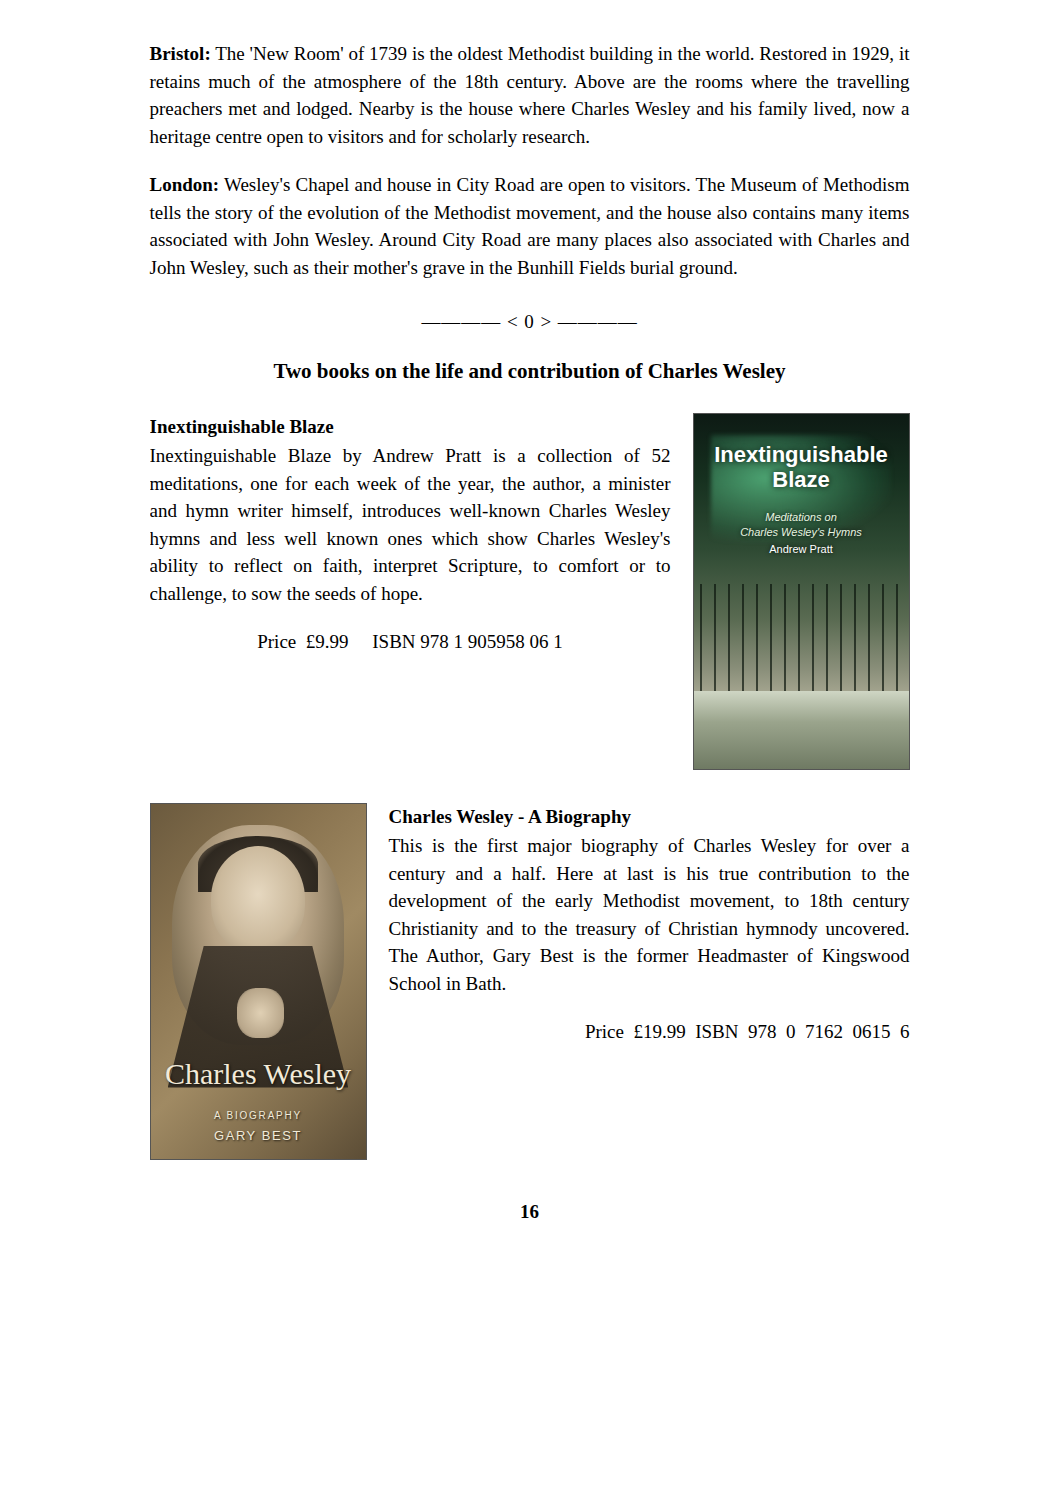Bristol: The 'New Room' of 1739 is the oldest Methodist building in the world. Restored in 1929, it retains much of the atmosphere of the 18th century. Above are the rooms where the travelling preachers met and lodged. Nearby is the house where Charles Wesley and his family lived, now a heritage centre open to visitors and for scholarly research.
London: Wesley's Chapel and house in City Road are open to visitors. The Museum of Methodism tells the story of the evolution of the Methodist movement, and the house also contains many items associated with John Wesley. Around City Road are many places also associated with Charles and John Wesley, such as their mother's grave in the Bunhill Fields burial ground.
———— < 0 > ————
Two books on the life and contribution of Charles Wesley
Inextinguishable
Blaze
Meditations on
Charles Wesley's Hymns
Andrew Pratt
Inextinguishable Blaze
Inextinguishable Blaze by Andrew Pratt is a collection of 52 meditations, one for each week of the year, the author, a minister and hymn writer himself, introduces well-known Charles Wesley hymns and less well known ones which show Charles Wesley's ability to reflect on faith, interpret Scripture, to comfort or to challenge, to sow the seeds of hope.
Price £9.99 ISBN 978 1 905958 06 1
Charles Wesley
A BIOGRAPHY
GARY BEST
Charles Wesley - A Biography
This is the first major biography of Charles Wesley for over a century and a half. Here at last is his true contribution to the development of the early Methodist movement, to 18th century Christianity and to the treasury of Christian hymnody uncovered. The Author, Gary Best is the former Headmaster of Kingswood School in Bath.
Price £19.99 ISBN 978 0 7162 0615 6
16